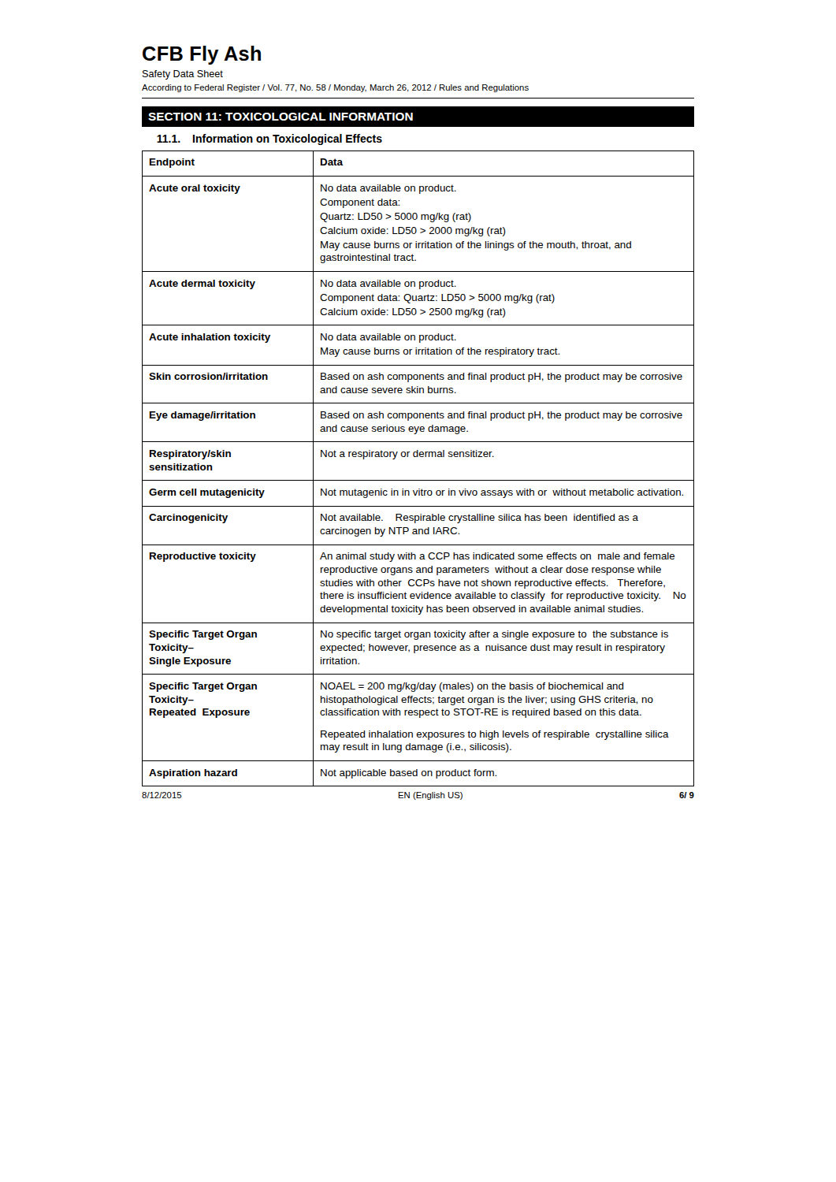CFB Fly Ash
Safety Data Sheet
According to Federal Register / Vol. 77, No. 58 / Monday, March 26, 2012 / Rules and Regulations
SECTION 11: TOXICOLOGICAL INFORMATION
11.1. Information on Toxicological Effects
| Endpoint | Data |
| --- | --- |
| Acute oral toxicity | No data available on product. Component data: Quartz: LD50 > 5000 mg/kg (rat) Calcium oxide: LD50 > 2000 mg/kg (rat) May cause burns or irritation of the linings of the mouth, throat, and gastrointestinal tract. |
| Acute dermal toxicity | No data available on product. Component data: Quartz: LD50 > 5000 mg/kg (rat) Calcium oxide: LD50 > 2500 mg/kg (rat) |
| Acute inhalation toxicity | No data available on product. May cause burns or irritation of the respiratory tract. |
| Skin corrosion/irritation | Based on ash components and final product pH, the product may be corrosive and cause severe skin burns. |
| Eye damage/irritation | Based on ash components and final product pH, the product may be corrosive and cause serious eye damage. |
| Respiratory/skin sensitization | Not a respiratory or dermal sensitizer. |
| Germ cell mutagenicity | Not mutagenic in in vitro or in vivo assays with or without metabolic activation. |
| Carcinogenicity | Not available. Respirable crystalline silica has been identified as a carcinogen by NTP and IARC. |
| Reproductive toxicity | An animal study with a CCP has indicated some effects on male and female reproductive organs and parameters without a clear dose response while studies with other CCPs have not shown reproductive effects. Therefore, there is insufficient evidence available to classify for reproductive toxicity. No developmental toxicity has been observed in available animal studies. |
| Specific Target Organ Toxicity– Single Exposure | No specific target organ toxicity after a single exposure to the substance is expected; however, presence as a nuisance dust may result in respiratory irritation. |
| Specific Target Organ Toxicity– Repeated Exposure | NOAEL = 200 mg/kg/day (males) on the basis of biochemical and histopathological effects; target organ is the liver; using GHS criteria, no classification with respect to STOT-RE is required based on this data. Repeated inhalation exposures to high levels of respirable crystalline silica may result in lung damage (i.e., silicosis). |
| Aspiration hazard | Not applicable based on product form. |
8/12/2015
EN (English US)
6/ 9